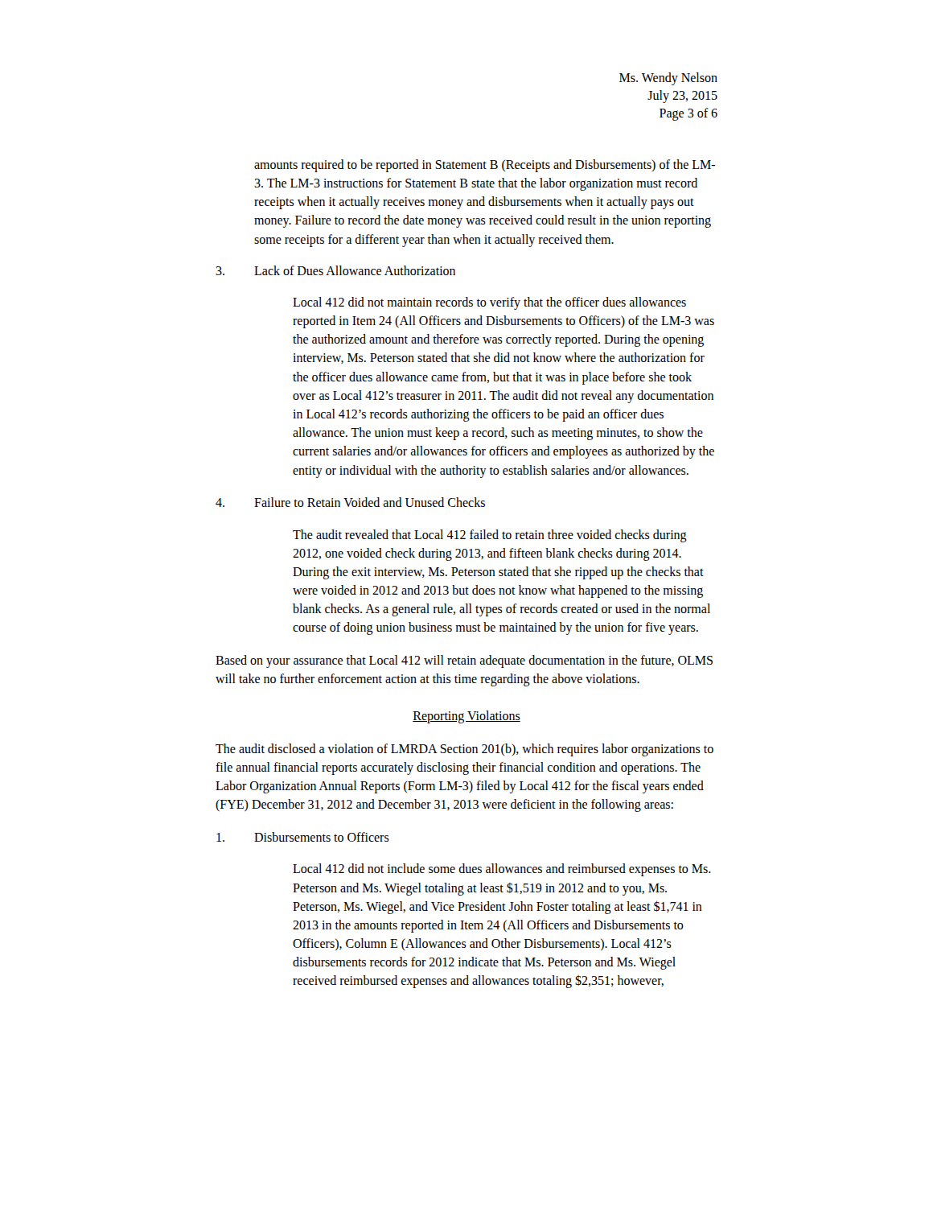Ms. Wendy Nelson
July 23, 2015
Page 3 of 6
amounts required to be reported in Statement B (Receipts and Disbursements) of the LM-3. The LM-3 instructions for Statement B state that the labor organization must record receipts when it actually receives money and disbursements when it actually pays out money. Failure to record the date money was received could result in the union reporting some receipts for a different year than when it actually received them.
3.
Lack of Dues Allowance Authorization
Local 412 did not maintain records to verify that the officer dues allowances reported in Item 24 (All Officers and Disbursements to Officers) of the LM-3 was the authorized amount and therefore was correctly reported. During the opening interview, Ms. Peterson stated that she did not know where the authorization for the officer dues allowance came from, but that it was in place before she took over as Local 412’s treasurer in 2011. The audit did not reveal any documentation in Local 412’s records authorizing the officers to be paid an officer dues allowance. The union must keep a record, such as meeting minutes, to show the current salaries and/or allowances for officers and employees as authorized by the entity or individual with the authority to establish salaries and/or allowances.
4.
Failure to Retain Voided and Unused Checks
The audit revealed that Local 412 failed to retain three voided checks during 2012, one voided check during 2013, and fifteen blank checks during 2014. During the exit interview, Ms. Peterson stated that she ripped up the checks that were voided in 2012 and 2013 but does not know what happened to the missing blank checks. As a general rule, all types of records created or used in the normal course of doing union business must be maintained by the union for five years.
Based on your assurance that Local 412 will retain adequate documentation in the future, OLMS will take no further enforcement action at this time regarding the above violations.
Reporting Violations
The audit disclosed a violation of LMRDA Section 201(b), which requires labor organizations to file annual financial reports accurately disclosing their financial condition and operations. The Labor Organization Annual Reports (Form LM-3) filed by Local 412 for the fiscal years ended (FYE) December 31, 2012 and December 31, 2013 were deficient in the following areas:
1.
Disbursements to Officers
Local 412 did not include some dues allowances and reimbursed expenses to Ms. Peterson and Ms. Wiegel totaling at least $1,519 in 2012 and to you, Ms. Peterson, Ms. Wiegel, and Vice President John Foster totaling at least $1,741 in 2013 in the amounts reported in Item 24 (All Officers and Disbursements to Officers), Column E (Allowances and Other Disbursements). Local 412’s disbursements records for 2012 indicate that Ms. Peterson and Ms. Wiegel received reimbursed expenses and allowances totaling $2,351; however,